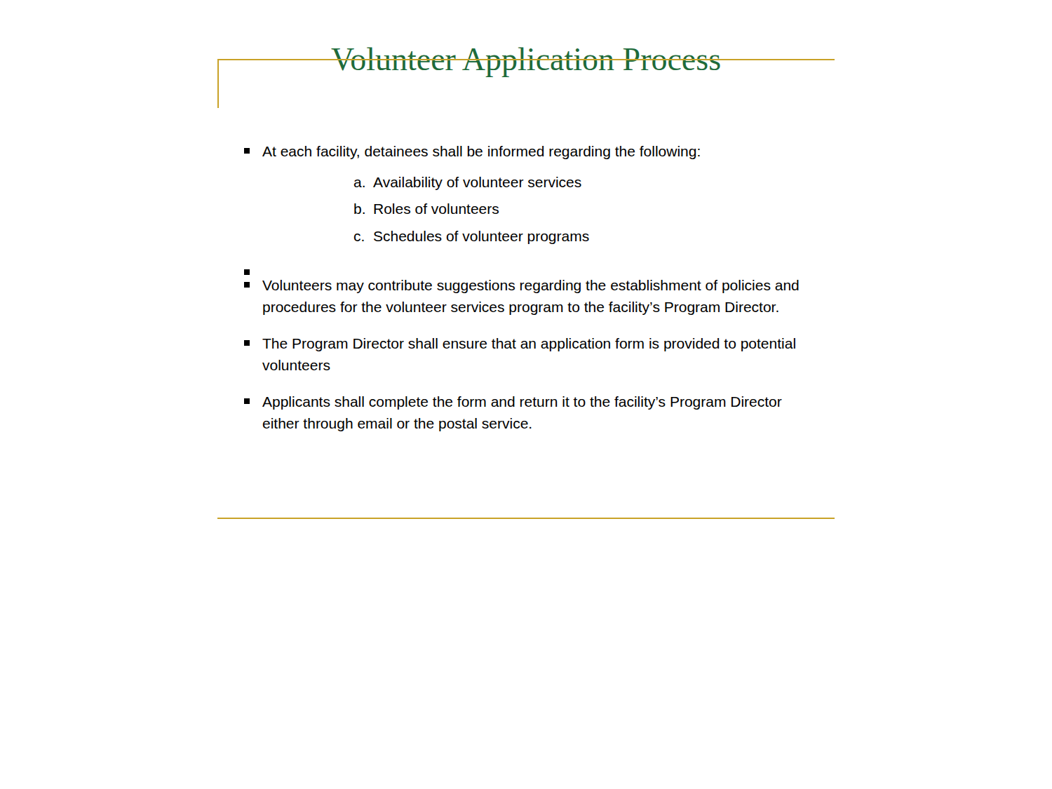Volunteer Application Process
At each facility, detainees shall be informed regarding the following:
a. Availability of volunteer services
b. Roles of volunteers
c. Schedules of volunteer programs
Volunteers may contribute suggestions regarding the establishment of policies and procedures for the volunteer services program to the facility’s Program Director.
The Program Director shall ensure that an application form is provided to potential volunteers
Applicants shall complete the form and return it to the facility’s Program Director either through email or the postal service.